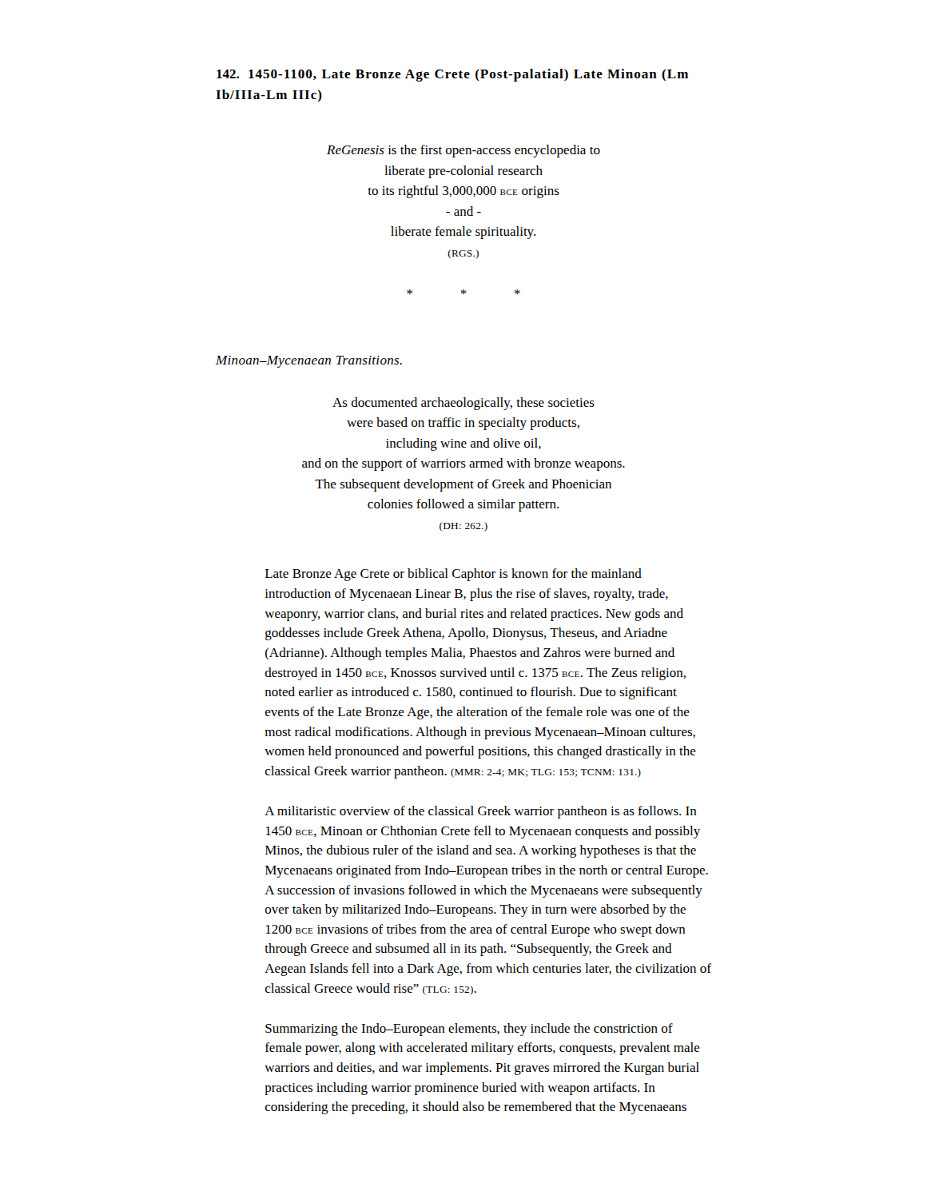142. 1450-1100, Late Bronze Age Crete (Post-palatial) Late Minoan (Lm Ib/IIIa-Lm IIIc)
ReGenesis is the first open-access encyclopedia to
liberate pre-colonial research
to its rightful 3,000,000 bce origins
- and -
liberate female spirituality.
(RGS.)
* * *
Minoan–Mycenaean Transitions.
As documented archaeologically, these societies
were based on traffic in specialty products,
including wine and olive oil,
and on the support of warriors armed with bronze weapons.
The subsequent development of Greek and Phoenician
colonies followed a similar pattern.
(DH: 262.)
Late Bronze Age Crete or biblical Caphtor is known for the mainland introduction of Mycenaean Linear B, plus the rise of slaves, royalty, trade, weaponry, warrior clans, and burial rites and related practices. New gods and goddesses include Greek Athena, Apollo, Dionysus, Theseus, and Ariadne (Adrianne). Although temples Malia, Phaestos and Zahros were burned and destroyed in 1450 bce, Knossos survived until c. 1375 bce. The Zeus religion, noted earlier as introduced c. 1580, continued to flourish. Due to significant events of the Late Bronze Age, the alteration of the female role was one of the most radical modifications. Although in previous Mycenaean–Minoan cultures, women held pronounced and powerful positions, this changed drastically in the classical Greek warrior pantheon. (MMR: 2-4; MK; TLG: 153; TCNM: 131.)
A militaristic overview of the classical Greek warrior pantheon is as follows. In 1450 bce, Minoan or Chthonian Crete fell to Mycenaean conquests and possibly Minos, the dubious ruler of the island and sea. A working hypotheses is that the Mycenaeans originated from Indo–European tribes in the north or central Europe. A succession of invasions followed in which the Mycenaeans were subsequently over taken by militarized Indo–Europeans. They in turn were absorbed by the 1200 bce invasions of tribes from the area of central Europe who swept down through Greece and subsumed all in its path. “Subsequently, the Greek and Aegean Islands fell into a Dark Age, from which centuries later, the civilization of classical Greece would rise” (TLG: 152).
Summarizing the Indo–European elements, they include the constriction of female power, along with accelerated military efforts, conquests, prevalent male warriors and deities, and war implements. Pit graves mirrored the Kurgan burial practices including warrior prominence buried with weapon artifacts. In considering the preceding, it should also be remembered that the Mycenaeans